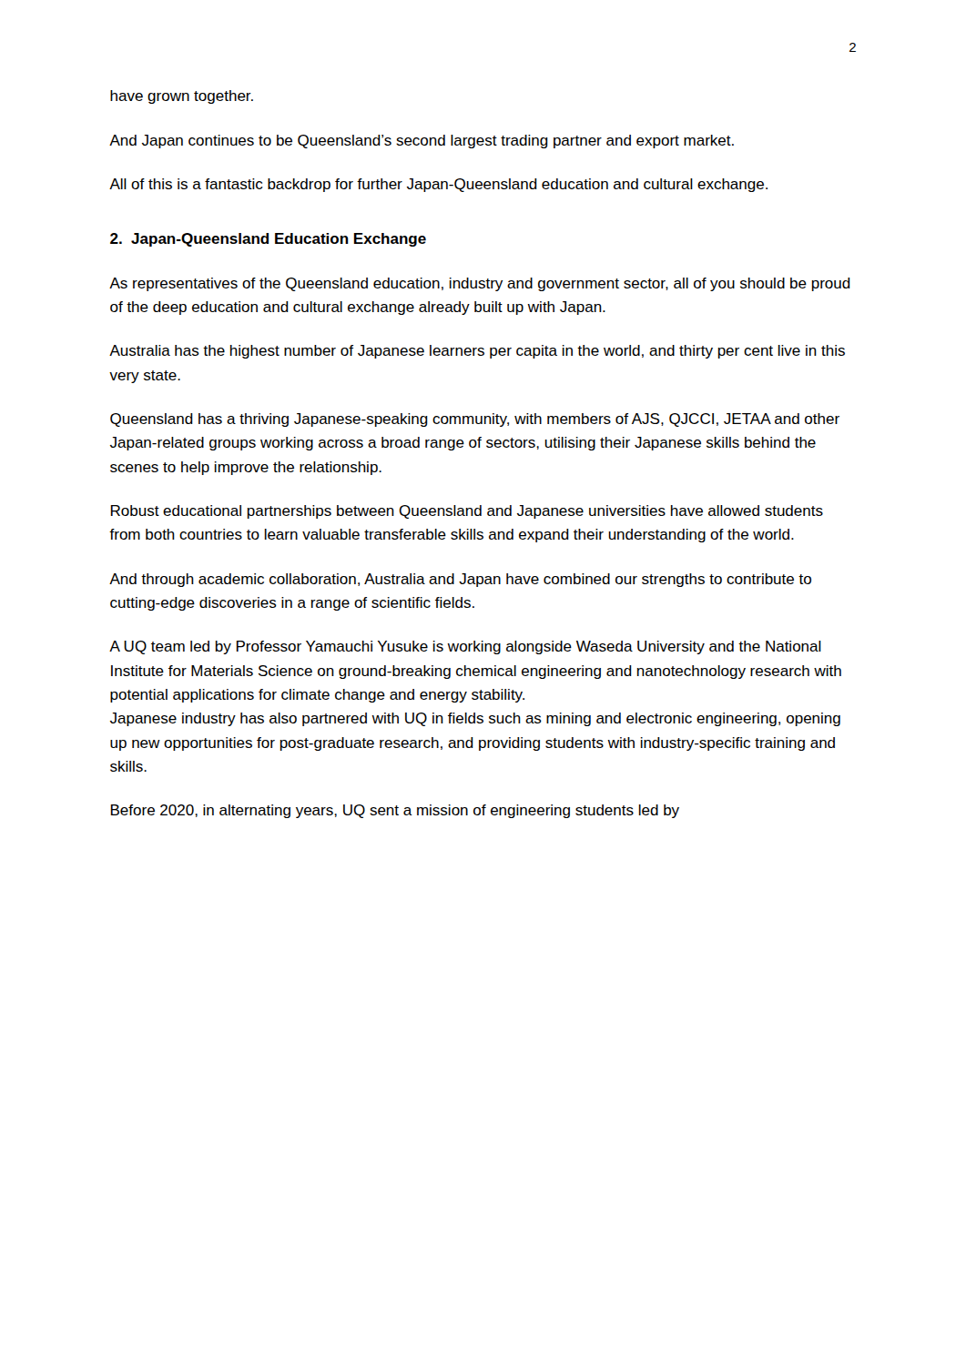2
have grown together.
And Japan continues to be Queensland’s second largest trading partner and export market.
All of this is a fantastic backdrop for further Japan-Queensland education and cultural exchange.
2. Japan-Queensland Education Exchange
As representatives of the Queensland education, industry and government sector, all of you should be proud of the deep education and cultural exchange already built up with Japan.
Australia has the highest number of Japanese learners per capita in the world, and thirty per cent live in this very state.
Queensland has a thriving Japanese-speaking community, with members of AJS, QJCCI, JETAA and other Japan-related groups working across a broad range of sectors, utilising their Japanese skills behind the scenes to help improve the relationship.
Robust educational partnerships between Queensland and Japanese universities have allowed students from both countries to learn valuable transferable skills and expand their understanding of the world.
And through academic collaboration, Australia and Japan have combined our strengths to contribute to cutting-edge discoveries in a range of scientific fields.
A UQ team led by Professor Yamauchi Yusuke is working alongside Waseda University and the National Institute for Materials Science on ground-breaking chemical engineering and nanotechnology research with potential applications for climate change and energy stability.
Japanese industry has also partnered with UQ in fields such as mining and electronic engineering, opening up new opportunities for post-graduate research, and providing students with industry-specific training and skills.
Before 2020, in alternating years, UQ sent a mission of engineering students led by